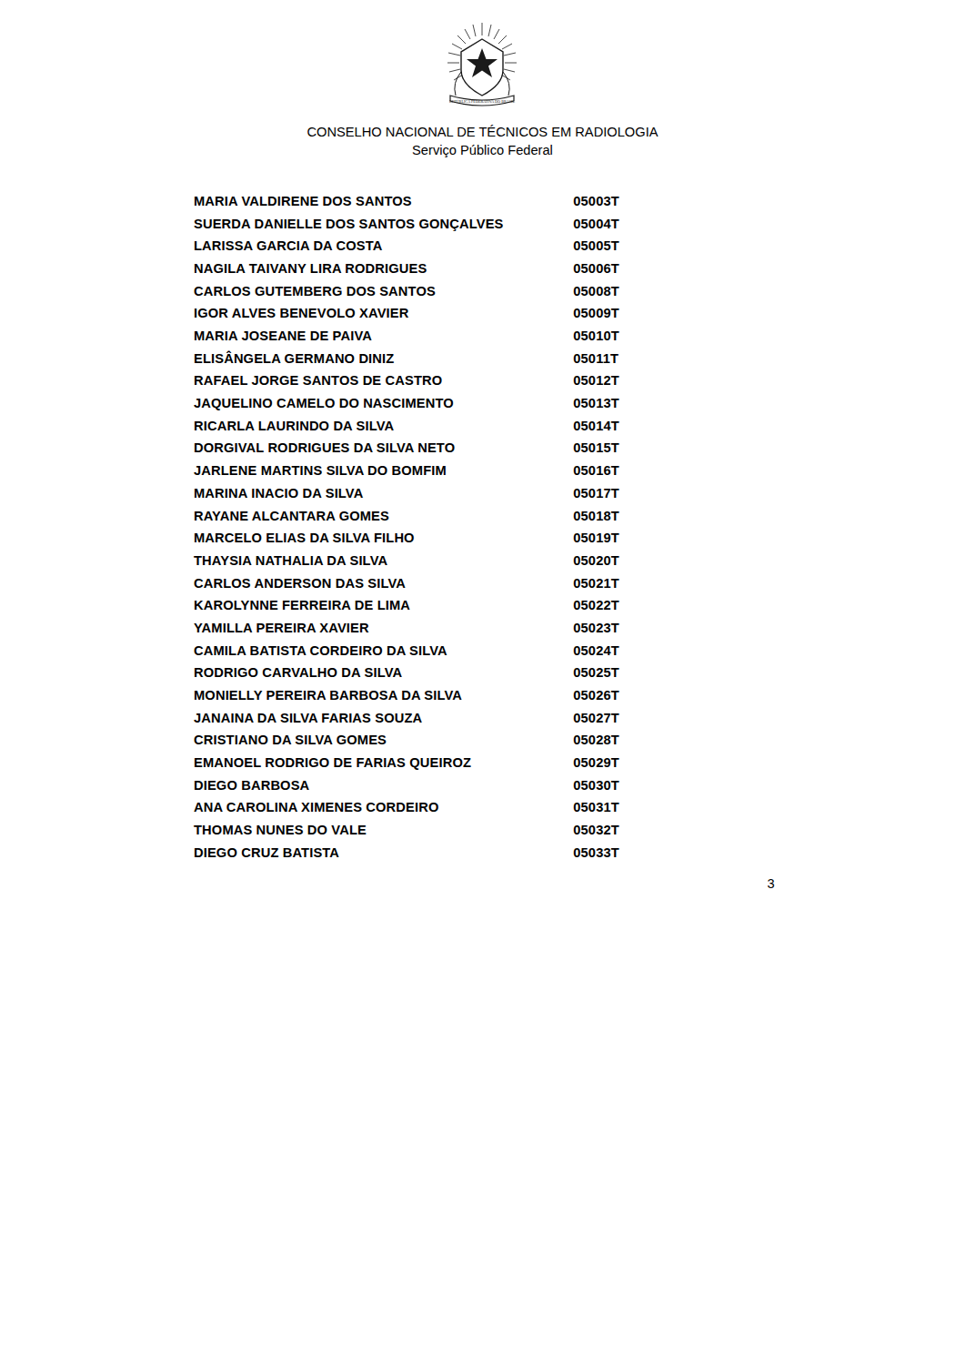REPÚBLICA FEDERATIVA DO BRASIL
CONSELHO NACIONAL DE TÉCNICOS EM RADIOLOGIA
Serviço Público Federal
| MARIA VALDIRENE DOS SANTOS | 05003T |
| SUERDA DANIELLE DOS SANTOS GONÇALVES | 05004T |
| LARISSA GARCIA DA COSTA | 05005T |
| NAGILA TAIVANY LIRA RODRIGUES | 05006T |
| CARLOS GUTEMBERG DOS SANTOS | 05008T |
| IGOR ALVES BENEVOLO XAVIER | 05009T |
| MARIA JOSEANE DE PAIVA | 05010T |
| ELISÂNGELA GERMANO DINIZ | 05011T |
| RAFAEL JORGE SANTOS DE CASTRO | 05012T |
| JAQUELINO CAMELO DO NASCIMENTO | 05013T |
| RICARLA LAURINDO DA SILVA | 05014T |
| DORGIVAL RODRIGUES DA SILVA NETO | 05015T |
| JARLENE MARTINS SILVA DO BOMFIM | 05016T |
| MARINA INACIO DA SILVA | 05017T |
| RAYANE ALCANTARA GOMES | 05018T |
| MARCELO ELIAS DA SILVA FILHO | 05019T |
| THAYSIA NATHALIA DA SILVA | 05020T |
| CARLOS ANDERSON DAS SILVA | 05021T |
| KAROLYNNE FERREIRA DE LIMA | 05022T |
| YAMILLA PEREIRA XAVIER | 05023T |
| CAMILA BATISTA CORDEIRO DA SILVA | 05024T |
| RODRIGO CARVALHO DA SILVA | 05025T |
| MONIELLY PEREIRA BARBOSA DA SILVA | 05026T |
| JANAINA DA SILVA FARIAS SOUZA | 05027T |
| CRISTIANO DA SILVA GOMES | 05028T |
| EMANOEL RODRIGO DE FARIAS QUEIROZ | 05029T |
| DIEGO BARBOSA | 05030T |
| ANA CAROLINA XIMENES CORDEIRO | 05031T |
| THOMAS NUNES DO VALE | 05032T |
| DIEGO CRUZ BATISTA | 05033T |
3